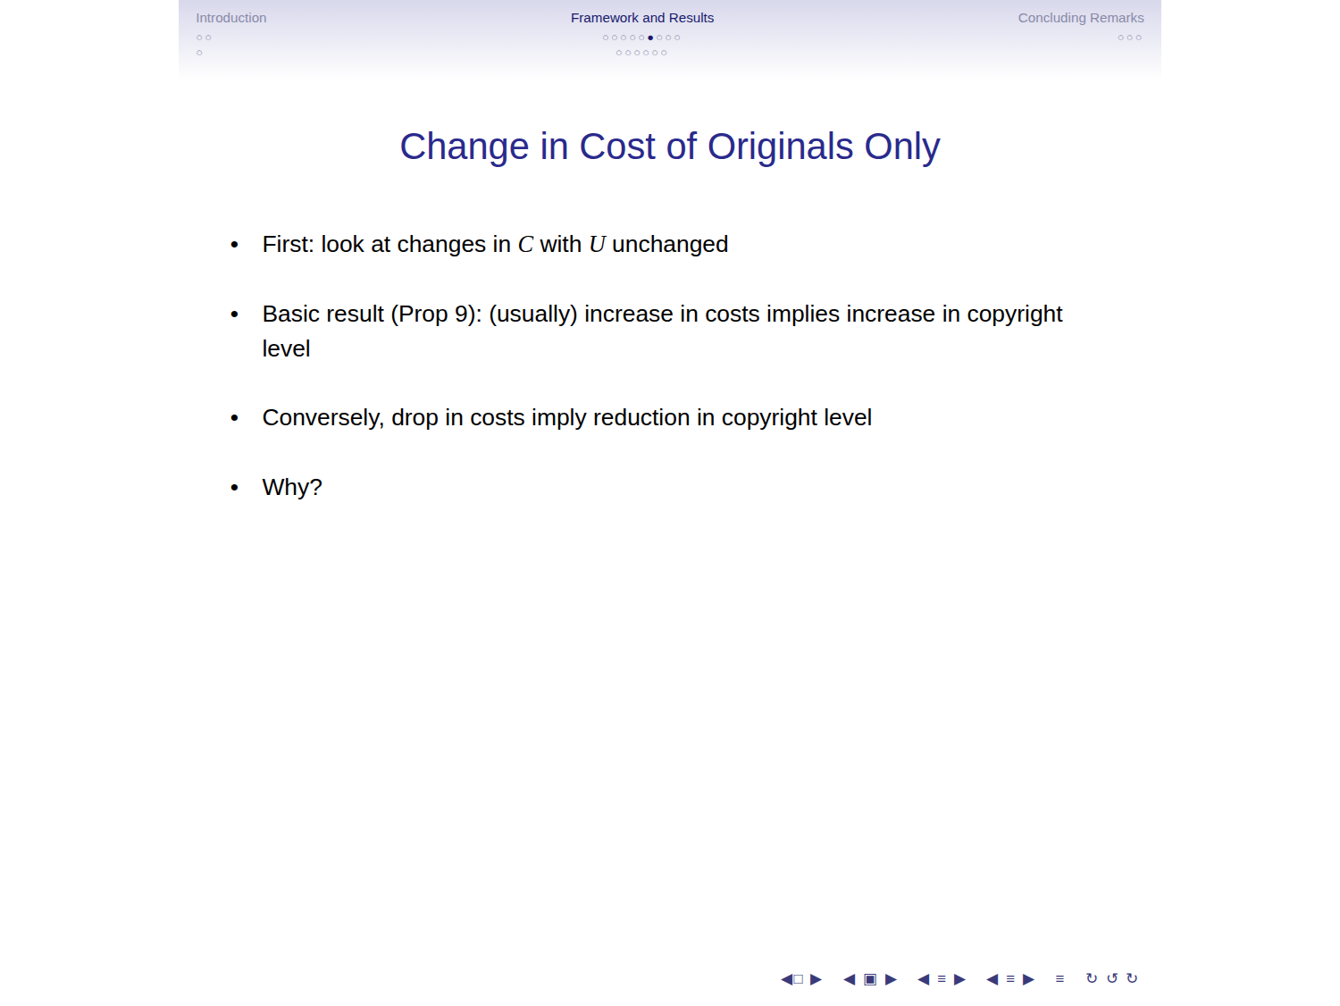Introduction
○○ ○
Framework and Results
○○○○○●○○○ ○○○○○○
Concluding Remarks
○○○
Change in Cost of Originals Only
First: look at changes in C with U unchanged
Basic result (Prop 9): (usually) increase in costs implies increase in copyright level
Conversely, drop in costs imply reduction in copyright level
Why?
◀□ ▶ ◀ ▣ ▶ ◀ ≡ ▶ ◀ ≡ ▶ ≡ ↻ ↺ ↻